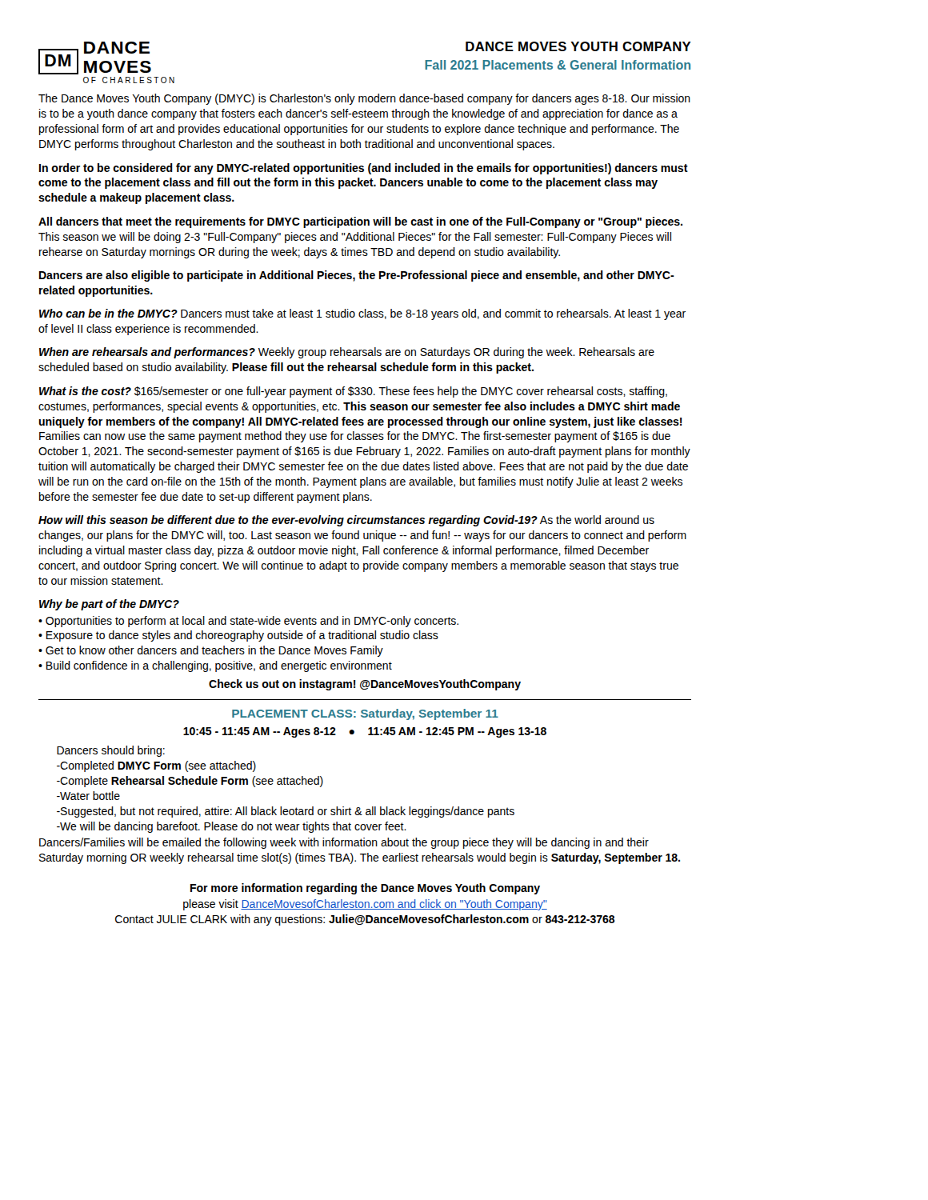DM
DANCE
MOVES
OF CHARLESTON
DANCE MOVES YOUTH COMPANY
Fall 2021 Placements & General Information
The Dance Moves Youth Company (DMYC) is Charleston's only modern dance-based company for dancers ages 8-18. Our mission is to be a youth dance company that fosters each dancer's self-esteem through the knowledge of and appreciation for dance as a professional form of art and provides educational opportunities for our students to explore dance technique and performance. The DMYC performs throughout Charleston and the southeast in both traditional and unconventional spaces.
In order to be considered for any DMYC-related opportunities (and included in the emails for opportunities!) dancers must come to the placement class and fill out the form in this packet. Dancers unable to come to the placement class may schedule a makeup placement class.
All dancers that meet the requirements for DMYC participation will be cast in one of the Full-Company or "Group" pieces. This season we will be doing 2-3 "Full-Company" pieces and "Additional Pieces" for the Fall semester: Full-Company Pieces will rehearse on Saturday mornings OR during the week; days & times TBD and depend on studio availability.
Dancers are also eligible to participate in Additional Pieces, the Pre-Professional piece and ensemble, and other DMYC-related opportunities.
Who can be in the DMYC? Dancers must take at least 1 studio class, be 8-18 years old, and commit to rehearsals. At least 1 year of level II class experience is recommended.
When are rehearsals and performances? Weekly group rehearsals are on Saturdays OR during the week. Rehearsals are scheduled based on studio availability. Please fill out the rehearsal schedule form in this packet.
What is the cost? $165/semester or one full-year payment of $330. These fees help the DMYC cover rehearsal costs, staffing, costumes, performances, special events & opportunities, etc. This season our semester fee also includes a DMYC shirt made uniquely for members of the company! All DMYC-related fees are processed through our online system, just like classes! Families can now use the same payment method they use for classes for the DMYC. The first-semester payment of $165 is due October 1, 2021. The second-semester payment of $165 is due February 1, 2022. Families on auto-draft payment plans for monthly tuition will automatically be charged their DMYC semester fee on the due dates listed above. Fees that are not paid by the due date will be run on the card on-file on the 15th of the month. Payment plans are available, but families must notify Julie at least 2 weeks before the semester fee due date to set-up different payment plans.
How will this season be different due to the ever-evolving circumstances regarding Covid-19? As the world around us changes, our plans for the DMYC will, too. Last season we found unique -- and fun! -- ways for our dancers to connect and perform including a virtual master class day, pizza & outdoor movie night, Fall conference & informal performance, filmed December concert, and outdoor Spring concert. We will continue to adapt to provide company members a memorable season that stays true to our mission statement.
Why be part of the DMYC?
Opportunities to perform at local and state-wide events and in DMYC-only concerts.
Exposure to dance styles and choreography outside of a traditional studio class
Get to know other dancers and teachers in the Dance Moves Family
Build confidence in a challenging, positive, and energetic environment
Check us out on instagram! @DanceMovesYouthCompany
PLACEMENT CLASS: Saturday, September 11
10:45 - 11:45 AM -- Ages 8-12 ● 11:45 AM - 12:45 PM -- Ages 13-18
Dancers should bring:
-Completed DMYC Form (see attached)
-Complete Rehearsal Schedule Form (see attached)
-Water bottle
-Suggested, but not required, attire: All black leotard or shirt & all black leggings/dance pants
-We will be dancing barefoot. Please do not wear tights that cover feet.
Dancers/Families will be emailed the following week with information about the group piece they will be dancing in and their Saturday morning OR weekly rehearsal time slot(s) (times TBA). The earliest rehearsals would begin is Saturday, September 18.
For more information regarding the Dance Moves Youth Company
please visit DanceMovesofCharleston.com and click on "Youth Company"
Contact JULIE CLARK with any questions: Julie@DanceMovesofCharleston.com or 843-212-3768